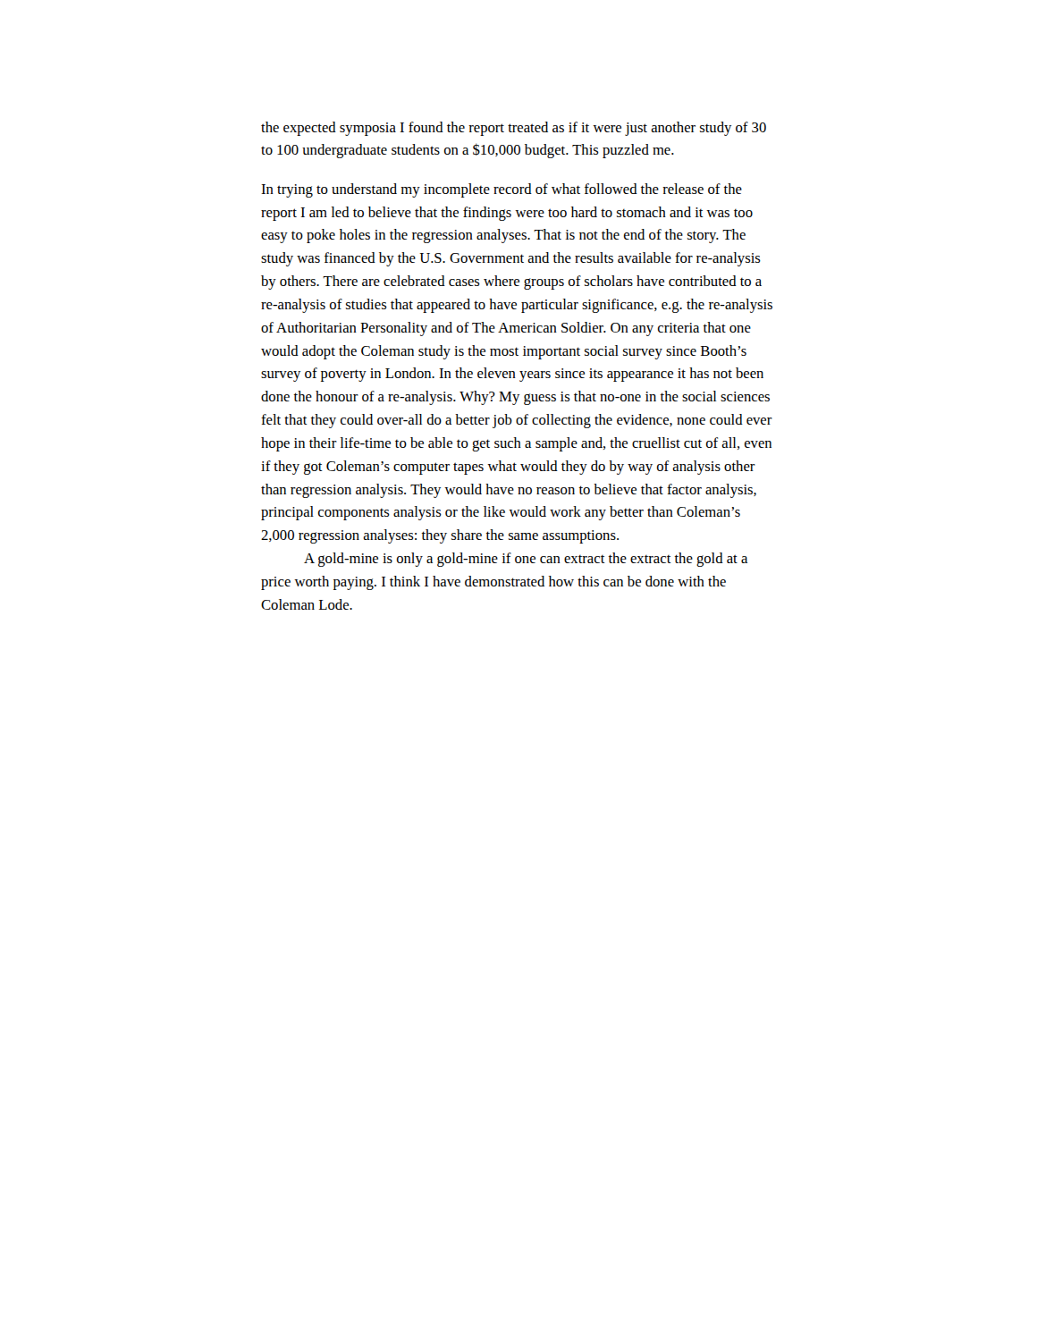the expected symposia I found the report treated as if it were just another study of 30 to 100 undergraduate students on a $10,000 budget. This puzzled me.
In trying to understand my incomplete record of what followed the release of the report I am led to believe that the findings were too hard to stomach and it was too easy to poke holes in the regression analyses. That is not the end of the story. The study was financed by the U.S. Government and the results available for re-analysis by others. There are celebrated cases where groups of scholars have contributed to a re-analysis of studies that appeared to have particular significance, e.g. the re-analysis of Authoritarian Personality and of The American Soldier. On any criteria that one would adopt the Coleman study is the most important social survey since Booth’s survey of poverty in London. In the eleven years since its appearance it has not been done the honour of a re-analysis. Why? My guess is that no-one in the social sciences felt that they could over-all do a better job of collecting the evidence, none could ever hope in their life-time to be able to get such a sample and, the cruellist cut of all, even if they got Coleman’s computer tapes what would they do by way of analysis other than regression analysis. They would have no reason to believe that factor analysis, principal components analysis or the like would work any better than Coleman’s 2,000 regression analyses: they share the same assumptions.
A gold-mine is only a gold-mine if one can extract the extract the gold at a price worth paying. I think I have demonstrated how this can be done with the Coleman Lode.